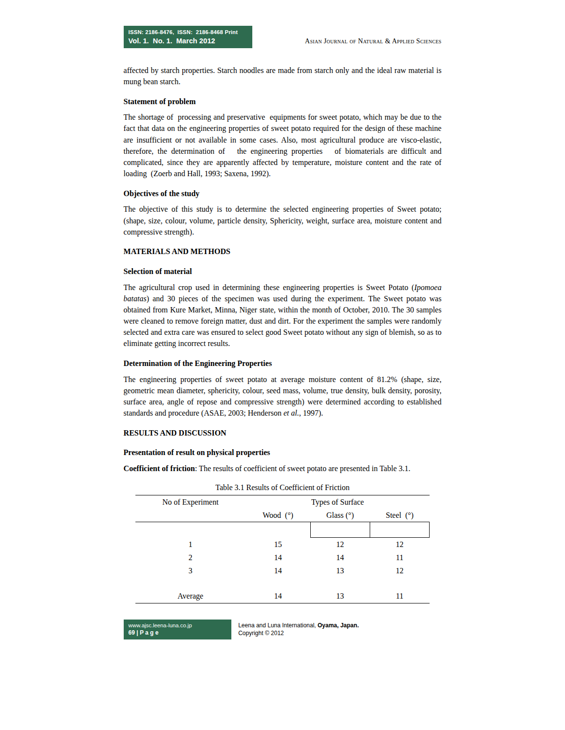ISSN: 2186-8476, ISSN: 2186-8468 Print
Vol. 1. No. 1. March 2012
Asian Journal of Natural & Applied Sciences
affected by starch properties. Starch noodles are made from starch only and the ideal raw material is mung bean starch.
Statement of problem
The shortage of processing and preservative equipments for sweet potato, which may be due to the fact that data on the engineering properties of sweet potato required for the design of these machine are insufficient or not available in some cases. Also, most agricultural produce are visco-elastic, therefore, the determination of the engineering properties of biomaterials are difficult and complicated, since they are apparently affected by temperature, moisture content and the rate of loading (Zoerb and Hall, 1993; Saxena, 1992).
Objectives of the study
The objective of this study is to determine the selected engineering properties of Sweet potato; (shape, size, colour, volume, particle density, Sphericity, weight, surface area, moisture content and compressive strength).
Materials and Methods
Selection of material
The agricultural crop used in determining these engineering properties is Sweet Potato (Ipomoea batatas) and 30 pieces of the specimen was used during the experiment. The Sweet potato was obtained from Kure Market, Minna, Niger state, within the month of October, 2010. The 30 samples were cleaned to remove foreign matter, dust and dirt. For the experiment the samples were randomly selected and extra care was ensured to select good Sweet potato without any sign of blemish, so as to eliminate getting incorrect results.
Determination of the Engineering Properties
The engineering properties of sweet potato at average moisture content of 81.2% (shape, size, geometric mean diameter, sphericity, colour, seed mass, volume, true density, bulk density, porosity, surface area, angle of repose and compressive strength) were determined according to established standards and procedure (ASAE, 2003; Henderson et al., 1997).
Results and Discussion
Presentation of result on physical properties
Coefficient of friction: The results of coefficient of sweet potato are presented in Table 3.1.
Table 3.1 Results of Coefficient of Friction
| No of Experiment | Types of Surface |
| | Wood (°) | Glass (°) | Steel (°) |
| 1 | 15 | 12 | 12 |
| 2 | 14 | 14 | 11 |
| 3 | 14 | 13 | 12 |
| Average | 14 | 13 | 11 |
www.ajsc.leena-luna.co.jp
69 | P a g e
Leena and Luna International, Oyama, Japan.
Copyright © 2012